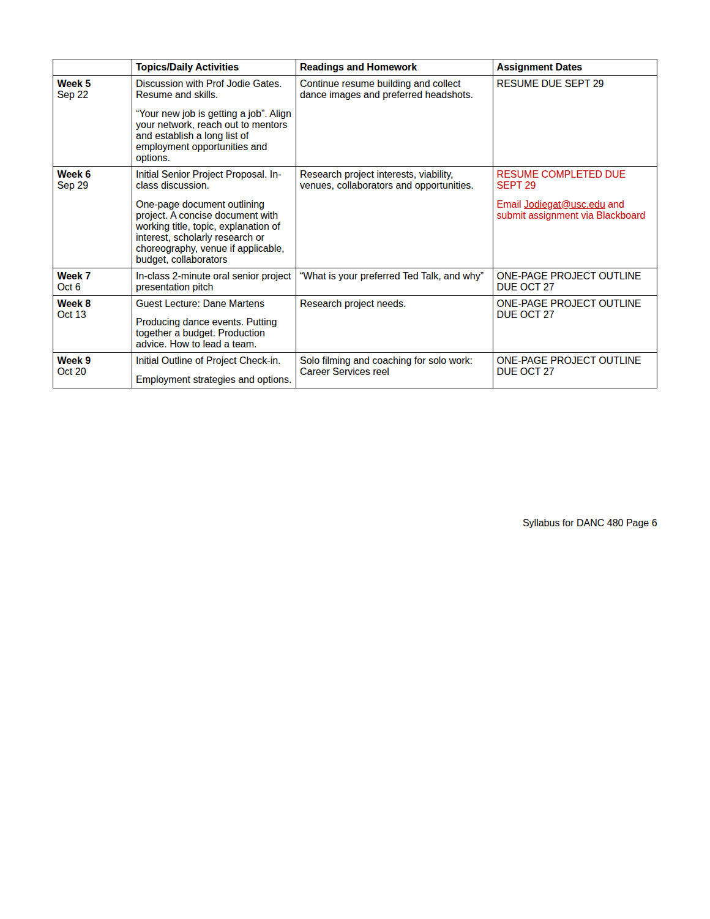| | Topics/Daily Activities | Readings and Homework | Assignment Dates |
| --- | --- | --- | --- |
| Week 5 Sep 22 | Discussion with Prof Jodie Gates. Resume and skills. “Your new job is getting a job”. Align your network, reach out to mentors and establish a long list of employment opportunities and options. | Continue resume building and collect dance images and preferred headshots. | RESUME DUE SEPT 29 |
| Week 6 Sep 29 | Initial Senior Project Proposal. In-class discussion. One-page document outlining project. A concise document with working title, topic, explanation of interest, scholarly research or choreography, venue if applicable, budget, collaborators | Research project interests, viability, venues, collaborators and opportunities. | RESUME COMPLETED DUE SEPT 29 Email Jodiegat@usc.edu and submit assignment via Blackboard |
| Week 7 Oct 6 | In-class 2-minute oral senior project presentation pitch | “What is your preferred Ted Talk, and why” | ONE-PAGE PROJECT OUTLINE DUE OCT 27 |
| Week 8 Oct 13 | Guest Lecture: Dane Martens Producing dance events. Putting together a budget. Production advice. How to lead a team. | Research project needs. | ONE-PAGE PROJECT OUTLINE DUE OCT 27 |
| Week 9 Oct 20 | Initial Outline of Project Check-in. Employment strategies and options. | Solo filming and coaching for solo work: Career Services reel | ONE-PAGE PROJECT OUTLINE DUE OCT 27 |
Syllabus for DANC 480 Page 6